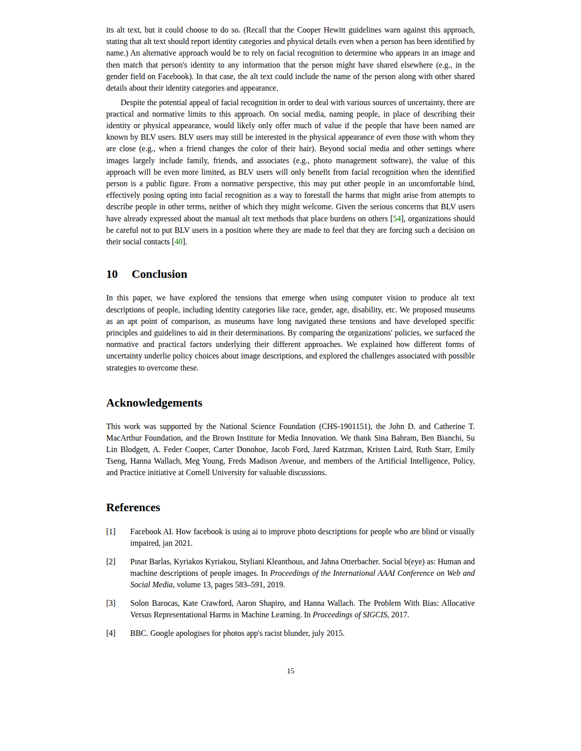its alt text, but it could choose to do so. (Recall that the Cooper Hewitt guidelines warn against this approach, stating that alt text should report identity categories and physical details even when a person has been identified by name.) An alternative approach would be to rely on facial recognition to determine who appears in an image and then match that person's identity to any information that the person might have shared elsewhere (e.g., in the gender field on Facebook). In that case, the alt text could include the name of the person along with other shared details about their identity categories and appearance.
Despite the potential appeal of facial recognition in order to deal with various sources of uncertainty, there are practical and normative limits to this approach. On social media, naming people, in place of describing their identity or physical appearance, would likely only offer much of value if the people that have been named are known by BLV users. BLV users may still be interested in the physical appearance of even those with whom they are close (e.g., when a friend changes the color of their hair). Beyond social media and other settings where images largely include family, friends, and associates (e.g., photo management software), the value of this approach will be even more limited, as BLV users will only benefit from facial recognition when the identified person is a public figure. From a normative perspective, this may put other people in an uncomfortable bind, effectively posing opting into facial recognition as a way to forestall the harms that might arise from attempts to describe people in other terms, neither of which they might welcome. Given the serious concerns that BLV users have already expressed about the manual alt text methods that place burdens on others [54], organizations should be careful not to put BLV users in a position where they are made to feel that they are forcing such a decision on their social contacts [40].
10 Conclusion
In this paper, we have explored the tensions that emerge when using computer vision to produce alt text descriptions of people, including identity categories like race, gender, age, disability, etc. We proposed museums as an apt point of comparison, as museums have long navigated these tensions and have developed specific principles and guidelines to aid in their determinations. By comparing the organizations' policies, we surfaced the normative and practical factors underlying their different approaches. We explained how different forms of uncertainty underlie policy choices about image descriptions, and explored the challenges associated with possible strategies to overcome these.
Acknowledgements
This work was supported by the National Science Foundation (CHS-1901151), the John D. and Catherine T. MacArthur Foundation, and the Brown Institute for Media Innovation. We thank Sina Bahram, Ben Bianchi, Su Lin Blodgett, A. Feder Cooper, Carter Donohoe, Jacob Ford, Jared Katzman, Kristen Laird, Ruth Starr, Emily Tseng, Hanna Wallach, Meg Young, Freds Madison Avenue, and members of the Artificial Intelligence, Policy, and Practice initiative at Cornell University for valuable discussions.
References
[1] Facebook AI. How facebook is using ai to improve photo descriptions for people who are blind or visually impaired, jan 2021.
[2] Pınar Barlas, Kyriakos Kyriakou, Styliani Kleanthous, and Jahna Otterbacher. Social b(eye) as: Human and machine descriptions of people images. In Proceedings of the International AAAI Conference on Web and Social Media, volume 13, pages 583–591, 2019.
[3] Solon Barocas, Kate Crawford, Aaron Shapiro, and Hanna Wallach. The Problem With Bias: Allocative Versus Representational Harms in Machine Learning. In Proceedings of SIGCIS, 2017.
[4] BBC. Google apologises for photos app's racist blunder, july 2015.
15